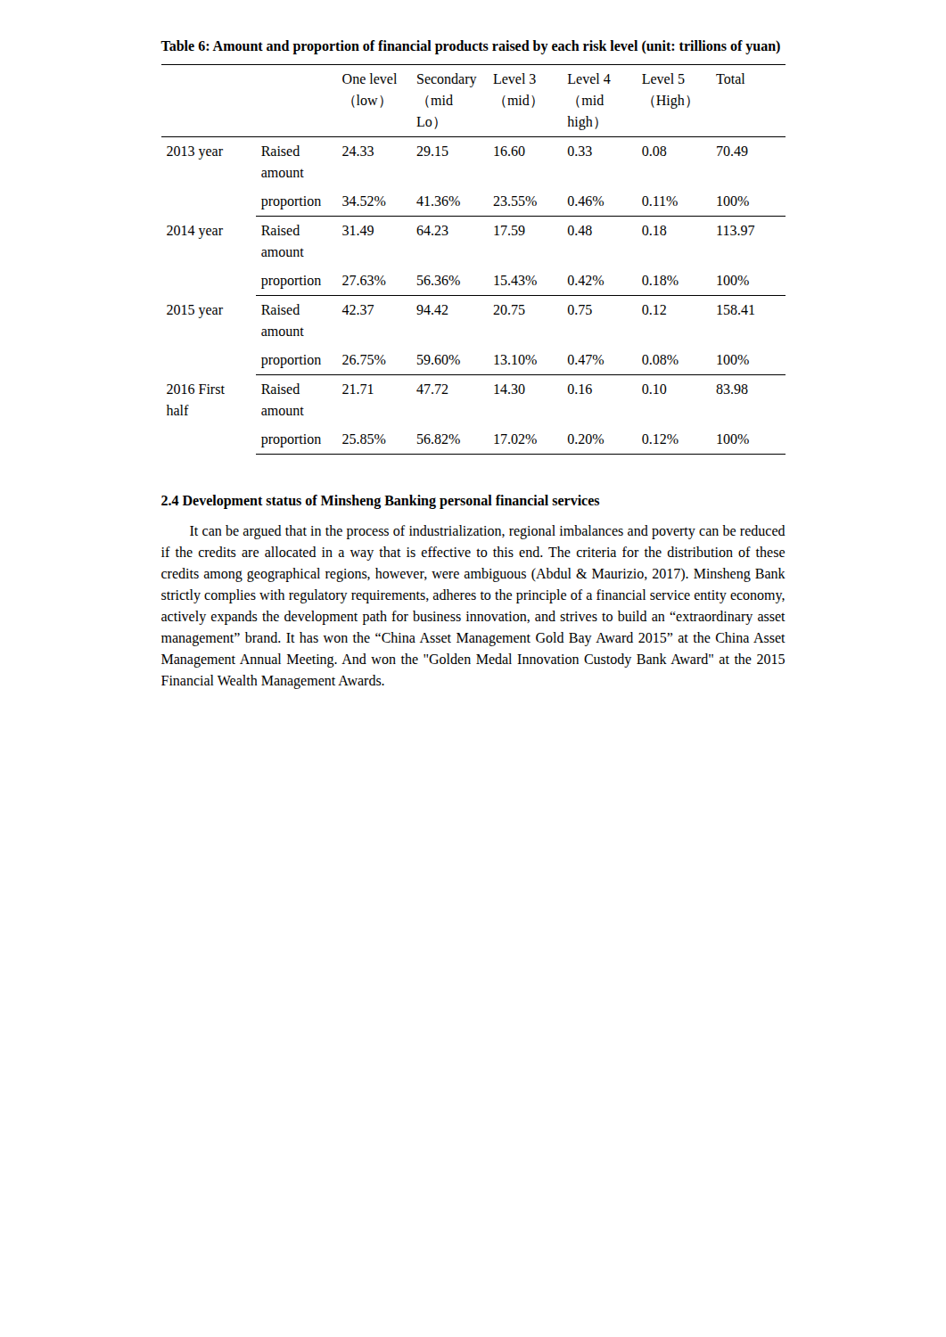Table 6: Amount and proportion of financial products raised by each risk level (unit: trillions of yuan)
| | | One level（low） | Secondary（mid Lo） | Level 3（mid） | Level 4（mid high） | Level 5（High） | Total |
| --- | --- | --- | --- | --- | --- | --- | --- |
| 2013 year | Raised amount | 24.33 | 29.15 | 16.60 | 0.33 | 0.08 | 70.49 |
| proportion | 34.52% | 41.36% | 23.55% | 0.46% | 0.11% | 100% |
| 2014 year | Raised amount | 31.49 | 64.23 | 17.59 | 0.48 | 0.18 | 113.97 |
| proportion | 27.63% | 56.36% | 15.43% | 0.42% | 0.18% | 100% |
| 2015 year | Raised amount | 42.37 | 94.42 | 20.75 | 0.75 | 0.12 | 158.41 |
| proportion | 26.75% | 59.60% | 13.10% | 0.47% | 0.08% | 100% |
| 2016 First half | Raised amount | 21.71 | 47.72 | 14.30 | 0.16 | 0.10 | 83.98 |
| proportion | 25.85% | 56.82% | 17.02% | 0.20% | 0.12% | 100% |
2.4 Development status of Minsheng Banking personal financial services
It can be argued that in the process of industrialization, regional imbalances and poverty can be reduced if the credits are allocated in a way that is effective to this end. The criteria for the distribution of these credits among geographical regions, however, were ambiguous (Abdul & Maurizio, 2017). Minsheng Bank strictly complies with regulatory requirements, adheres to the principle of a financial service entity economy, actively expands the development path for business innovation, and strives to build an “extraordinary asset management” brand. It has won the “China Asset Management Gold Bay Award 2015” at the China Asset Management Annual Meeting. And won the "Golden Medal Innovation Custody Bank Award" at the 2015 Financial Wealth Management Awards.